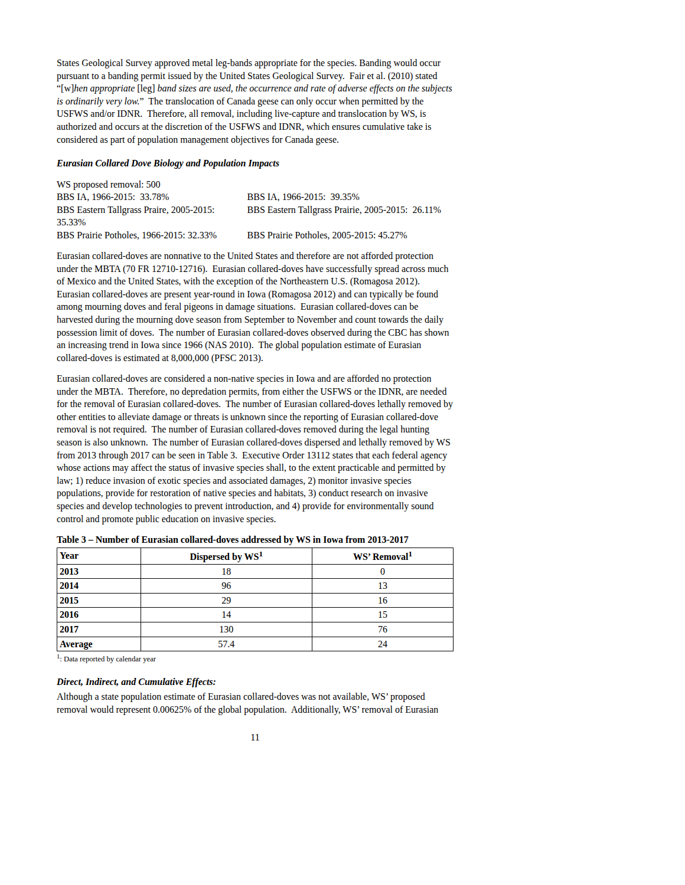States Geological Survey approved metal leg-bands appropriate for the species. Banding would occur pursuant to a banding permit issued by the United States Geological Survey. Fair et al. (2010) stated “[w]hen appropriate [leg] band sizes are used, the occurrence and rate of adverse effects on the subjects is ordinarily very low.” The translocation of Canada geese can only occur when permitted by the USFWS and/or IDNR. Therefore, all removal, including live-capture and translocation by WS, is authorized and occurs at the discretion of the USFWS and IDNR, which ensures cumulative take is considered as part of population management objectives for Canada geese.
Eurasian Collared Dove Biology and Population Impacts
WS proposed removal: 500
BBS IA, 1966-2015: 33.78%
BBS IA, 1966-2015: 39.35%
BBS Eastern Tallgrass Praire, 2005-2015: 35.33%
BBS Eastern Tallgrass Prairie, 2005-2015: 26.11%
BBS Prairie Potholes, 1966-2015: 32.33%
BBS Prairie Potholes, 2005-2015: 45.27%
Eurasian collared-doves are nonnative to the United States and therefore are not afforded protection under the MBTA (70 FR 12710-12716). Eurasian collared-doves have successfully spread across much of Mexico and the United States, with the exception of the Northeastern U.S. (Romagosa 2012). Eurasian collared-doves are present year-round in Iowa (Romagosa 2012) and can typically be found among mourning doves and feral pigeons in damage situations. Eurasian collared-doves can be harvested during the mourning dove season from September to November and count towards the daily possession limit of doves. The number of Eurasian collared-doves observed during the CBC has shown an increasing trend in Iowa since 1966 (NAS 2010). The global population estimate of Eurasian collared-doves is estimated at 8,000,000 (PFSC 2013).
Eurasian collared-doves are considered a non-native species in Iowa and are afforded no protection under the MBTA. Therefore, no depredation permits, from either the USFWS or the IDNR, are needed for the removal of Eurasian collared-doves. The number of Eurasian collared-doves lethally removed by other entities to alleviate damage or threats is unknown since the reporting of Eurasian collared-dove removal is not required. The number of Eurasian collared-doves removed during the legal hunting season is also unknown. The number of Eurasian collared-doves dispersed and lethally removed by WS from 2013 through 2017 can be seen in Table 3. Executive Order 13112 states that each federal agency whose actions may affect the status of invasive species shall, to the extent practicable and permitted by law; 1) reduce invasion of exotic species and associated damages, 2) monitor invasive species populations, provide for restoration of native species and habitats, 3) conduct research on invasive species and develop technologies to prevent introduction, and 4) provide for environmentally sound control and promote public education on invasive species.
Table 3 – Number of Eurasian collared-doves addressed by WS in Iowa from 2013-2017
| Year | Dispersed by WS 1 | WS’ Removal 1 |
| --- | --- | --- |
| 2013 | 18 | 0 |
| 2014 | 96 | 13 |
| 2015 | 29 | 16 |
| 2016 | 14 | 15 |
| 2017 | 130 | 76 |
| Average | 57.4 | 24 |
1: Data reported by calendar year
Direct, Indirect, and Cumulative Effects:
Although a state population estimate of Eurasian collared-doves was not available, WS’ proposed removal would represent 0.00625% of the global population. Additionally, WS’ removal of Eurasian
11